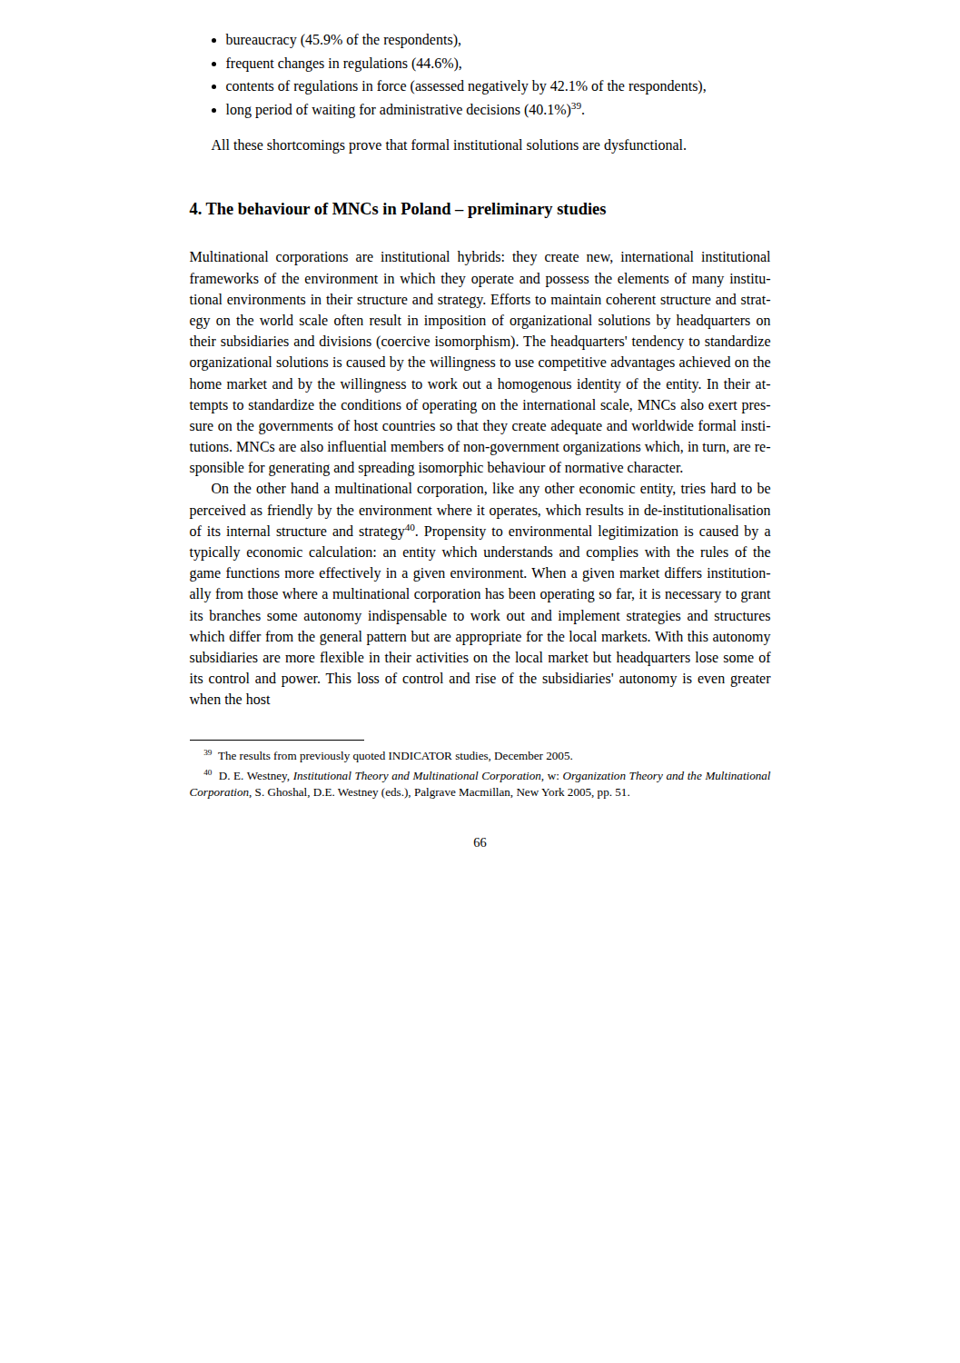bureaucracy (45.9% of the respondents),
frequent changes in regulations (44.6%),
contents of regulations in force (assessed negatively by 42.1% of the respondents),
long period of waiting for administrative decisions (40.1%)39.
All these shortcomings prove that formal institutional solutions are dysfunctional.
4. The behaviour of MNCs in Poland – preliminary studies
Multinational corporations are institutional hybrids: they create new, international institutional frameworks of the environment in which they operate and possess the elements of many institutional environments in their structure and strategy. Efforts to maintain coherent structure and strategy on the world scale often result in imposition of organizational solutions by headquarters on their subsidiaries and divisions (coercive isomorphism). The headquarters' tendency to standardize organizational solutions is caused by the willingness to use competitive advantages achieved on the home market and by the willingness to work out a homogenous identity of the entity. In their attempts to standardize the conditions of operating on the international scale, MNCs also exert pressure on the governments of host countries so that they create adequate and worldwide formal institutions. MNCs are also influential members of non-government organizations which, in turn, are responsible for generating and spreading isomorphic behaviour of normative character.
On the other hand a multinational corporation, like any other economic entity, tries hard to be perceived as friendly by the environment where it operates, which results in de-institutionalisation of its internal structure and strategy40. Propensity to environmental legitimization is caused by a typically economic calculation: an entity which understands and complies with the rules of the game functions more effectively in a given environment. When a given market differs institutionally from those where a multinational corporation has been operating so far, it is necessary to grant its branches some autonomy indispensable to work out and implement strategies and structures which differ from the general pattern but are appropriate for the local markets. With this autonomy subsidiaries are more flexible in their activities on the local market but headquarters lose some of its control and power. This loss of control and rise of the subsidiaries' autonomy is even greater when the host
39 The results from previously quoted INDICATOR studies, December 2005.
40 D. E. Westney, Institutional Theory and Multinational Corporation, w: Organization Theory and the Multinational Corporation, S. Ghoshal, D.E. Westney (eds.), Palgrave Macmillan, New York 2005, pp. 51.
66